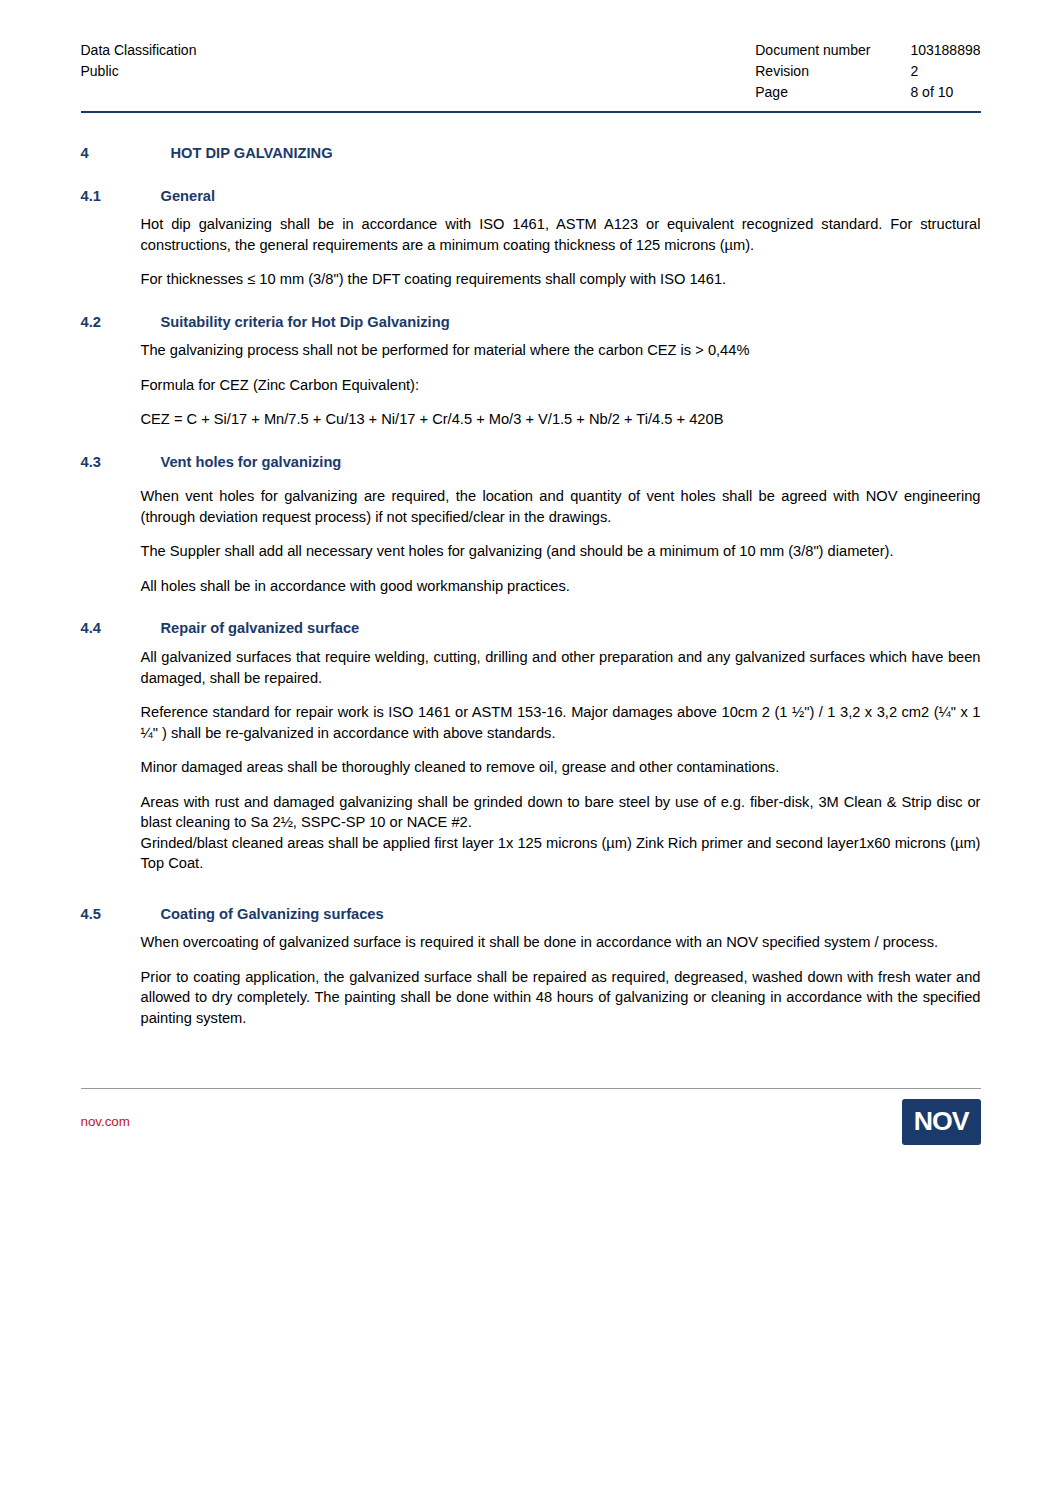Data Classification
Public
Document number
Revision
Page
103188898
2
8 of 10
4 HOT DIP GALVANIZING
4.1 General
Hot dip galvanizing shall be in accordance with ISO 1461, ASTM A123 or equivalent recognized standard. For structural constructions, the general requirements are a minimum coating thickness of 125 microns (µm).
For thicknesses ≤ 10 mm (3/8") the DFT coating requirements shall comply with ISO 1461.
4.2 Suitability criteria for Hot Dip Galvanizing
The galvanizing process shall not be performed for material where the carbon CEZ is > 0,44%
Formula for CEZ (Zinc Carbon Equivalent):
CEZ = C + Si/17 + Mn/7.5 + Cu/13 + Ni/17 + Cr/4.5 + Mo/3 + V/1.5 + Nb/2 + Ti/4.5 + 420B
4.3 Vent holes for galvanizing
When vent holes for galvanizing are required, the location and quantity of vent holes shall be agreed with NOV engineering (through deviation request process) if not specified/clear in the drawings.
The Suppler shall add all necessary vent holes for galvanizing (and should be a minimum of 10 mm (3/8") diameter).
All holes shall be in accordance with good workmanship practices.
4.4 Repair of galvanized surface
All galvanized surfaces that require welding, cutting, drilling and other preparation and any galvanized surfaces which have been damaged, shall be repaired.
Reference standard for repair work is ISO 1461 or ASTM 153-16. Major damages above 10cm 2 (1 ½") / 1 3,2 x 3,2 cm2 (¼" x 1 ¼" ) shall be re-galvanized in accordance with above standards.
Minor damaged areas shall be thoroughly cleaned to remove oil, grease and other contaminations.
Areas with rust and damaged galvanizing shall be grinded down to bare steel by use of e.g. fiber-disk, 3M Clean & Strip disc or blast cleaning to Sa 2½, SSPC-SP 10 or NACE #2.
Grinded/blast cleaned areas shall be applied first layer 1x 125 microns (µm) Zink Rich primer and second layer1x60 microns (µm) Top Coat.
4.5 Coating of Galvanizing surfaces
When overcoating of galvanized surface is required it shall be done in accordance with an NOV specified system / process.
Prior to coating application, the galvanized surface shall be repaired as required, degreased, washed down with fresh water and allowed to dry completely. The painting shall be done within 48 hours of galvanizing or cleaning in accordance with the specified painting system.
nov.com NOV